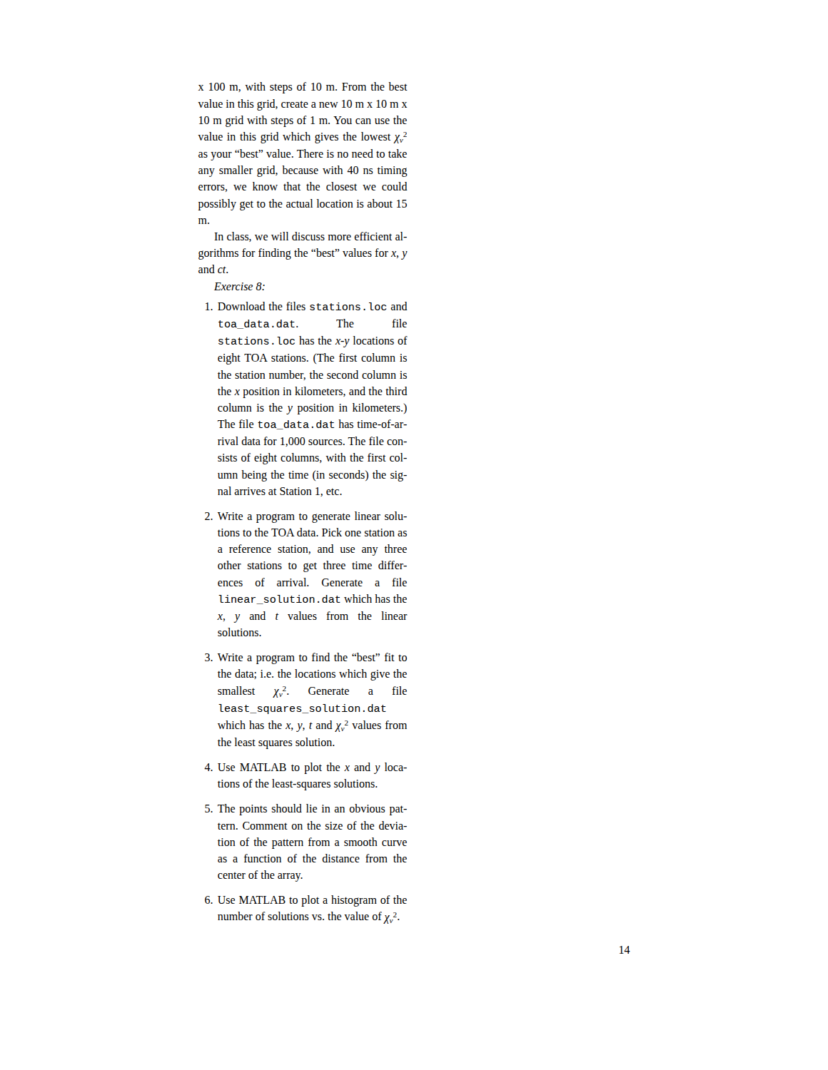x 100 m, with steps of 10 m. From the best value in this grid, create a new 10 m x 10 m x 10 m grid with steps of 1 m. You can use the value in this grid which gives the lowest χν2 as your “best” value. There is no need to take any smaller grid, because with 40 ns timing errors, we know that the closest we could possibly get to the actual location is about 15 m.
In class, we will discuss more efficient algorithms for finding the “best” values for x, y and ct.
Exercise 8:
Download the files stations.loc and toa_data.dat. The file stations.loc has the x-y locations of eight TOA stations. (The first column is the station number, the second column is the x position in kilometers, and the third column is the y position in kilometers.) The file toa_data.dat has time-of-arrival data for 1,000 sources. The file consists of eight columns, with the first column being the time (in seconds) the signal arrives at Station 1, etc.
Write a program to generate linear solutions to the TOA data. Pick one station as a reference station, and use any three other stations to get three time differences of arrival. Generate a file linear_solution.dat which has the x, y and t values from the linear solutions.
Write a program to find the “best” fit to the data; i.e. the locations which give the smallest χν2. Generate a file least_squares_solution.dat which has the x, y, t and χν2 values from the least squares solution.
Use MATLAB to plot the x and y locations of the least-squares solutions.
The points should lie in an obvious pattern. Comment on the size of the deviation of the pattern from a smooth curve as a function of the distance from the center of the array.
Use MATLAB to plot a histogram of the number of solutions vs. the value of χν2.
14